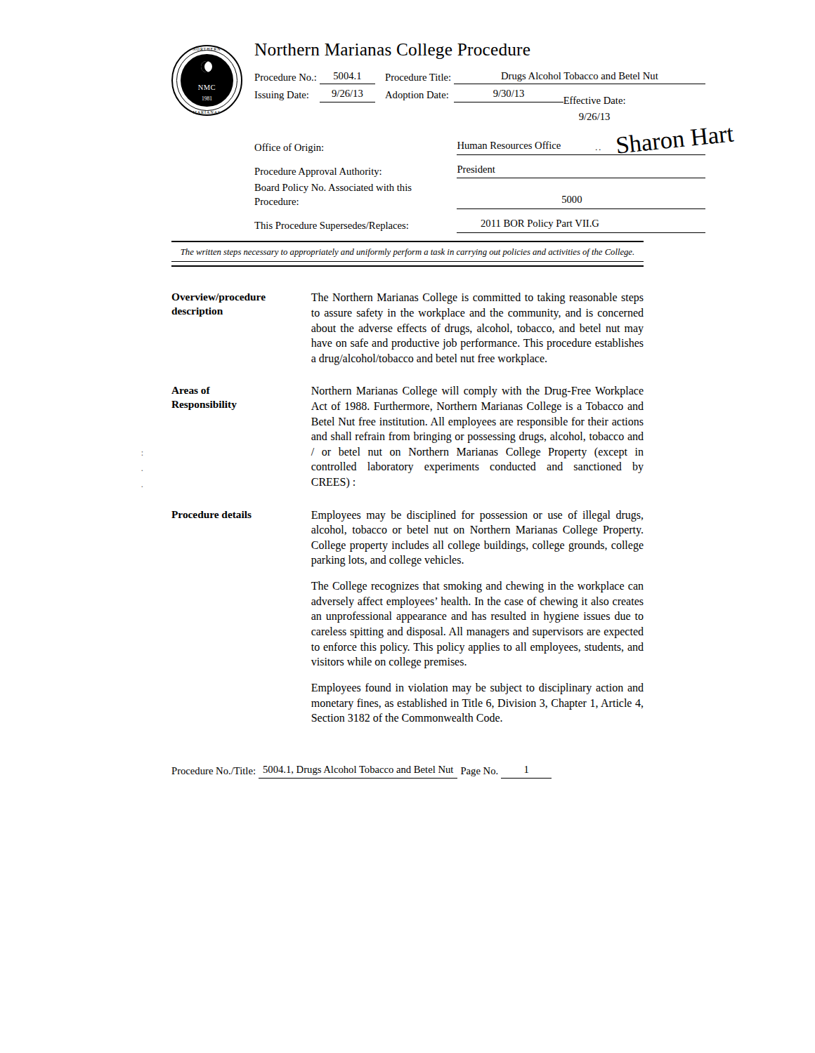NORTHERN
MARIANAS
NMC
1981
Northern Marianas College Procedure
| Procedure No.: | 5004.1 | Procedure Title: | Drugs Alcohol Tobacco and Betel Nut |
| Issuing Date: | 9/26/13 | Adoption Date: | 9/30/13 |
| | Effective Date: | |
| | 9/26/13 | |
| Office of Origin: | Human Resources Office .. Sharon Hart |
| Procedure Approval Authority: | President |
| Board Policy No. Associated with this Procedure: | 5000 |
| This Procedure Supersedes/Replaces: | 2011 BOR Policy Part VII.G |
The written steps necessary to appropriately and uniformly perform a task in carrying out policies and activities of the College.
Overview/procedure
description
The Northern Marianas College is committed to taking reasonable steps to assure safety in the workplace and the community, and is concerned about the adverse effects of drugs, alcohol, tobacco, and betel nut may have on safe and productive job performance. This procedure establishes a drug/alcohol/tobacco and betel nut free workplace.
Areas of
Responsibility
Northern Marianas College will comply with the Drug-Free Workplace Act of 1988. Furthermore, Northern Marianas College is a Tobacco and Betel Nut free institution. All employees are responsible for their actions and shall refrain from bringing or possessing drugs, alcohol, tobacco and / or betel nut on Northern Marianas College Property (except in controlled laboratory experiments conducted and sanctioned by CREES) :
Procedure details
Employees may be disciplined for possession or use of illegal drugs, alcohol, tobacco or betel nut on Northern Marianas College Property. College property includes all college buildings, college grounds, college parking lots, and college vehicles.
The College recognizes that smoking and chewing in the workplace can adversely affect employees’ health. In the case of chewing it also creates an unprofessional appearance and has resulted in hygiene issues due to careless spitting and disposal. All managers and supervisors are expected to enforce this policy. This policy applies to all employees, students, and visitors while on college premises.
Employees found in violation may be subject to disciplinary action and monetary fines, as established in Title 6, Division 3, Chapter 1, Article 4, Section 3182 of the Commonwealth Code.
:
.
.
Procedure No./Title: 5004.1, Drugs Alcohol Tobacco and Betel Nut Page No. 1